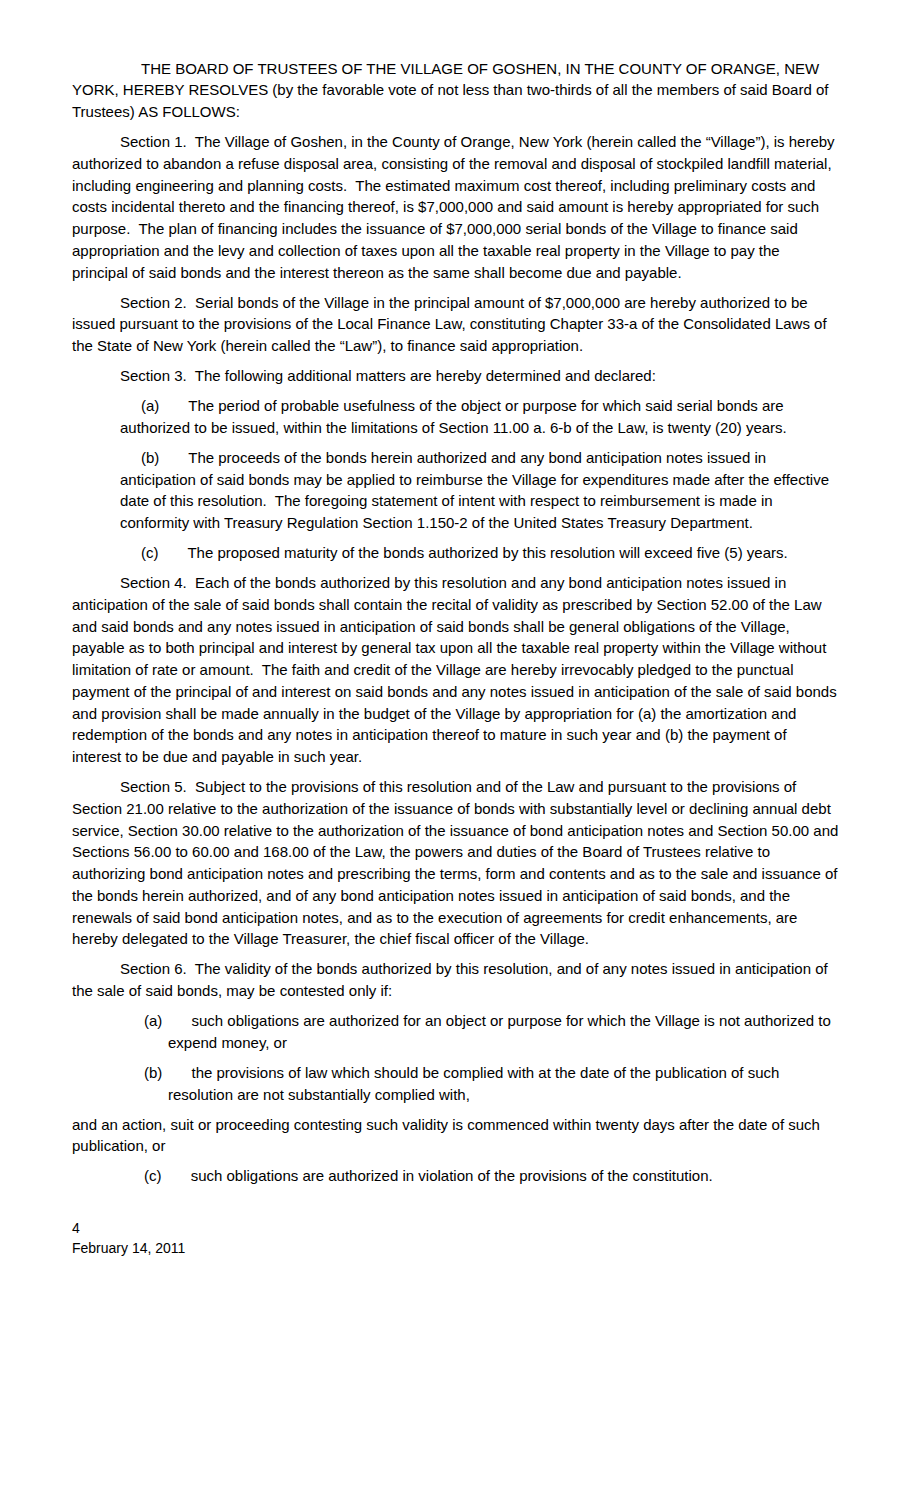THE BOARD OF TRUSTEES OF THE VILLAGE OF GOSHEN, IN THE COUNTY OF ORANGE, NEW YORK, HEREBY RESOLVES (by the favorable vote of not less than two-thirds of all the members of said Board of Trustees) AS FOLLOWS:
Section 1. The Village of Goshen, in the County of Orange, New York (herein called the “Village”), is hereby authorized to abandon a refuse disposal area, consisting of the removal and disposal of stockpiled landfill material, including engineering and planning costs. The estimated maximum cost thereof, including preliminary costs and costs incidental thereto and the financing thereof, is $7,000,000 and said amount is hereby appropriated for such purpose. The plan of financing includes the issuance of $7,000,000 serial bonds of the Village to finance said appropriation and the levy and collection of taxes upon all the taxable real property in the Village to pay the principal of said bonds and the interest thereon as the same shall become due and payable.
Section 2. Serial bonds of the Village in the principal amount of $7,000,000 are hereby authorized to be issued pursuant to the provisions of the Local Finance Law, constituting Chapter 33-a of the Consolidated Laws of the State of New York (herein called the “Law”), to finance said appropriation.
Section 3. The following additional matters are hereby determined and declared:
(a) The period of probable usefulness of the object or purpose for which said serial bonds are authorized to be issued, within the limitations of Section 11.00 a. 6-b of the Law, is twenty (20) years.
(b) The proceeds of the bonds herein authorized and any bond anticipation notes issued in anticipation of said bonds may be applied to reimburse the Village for expenditures made after the effective date of this resolution. The foregoing statement of intent with respect to reimbursement is made in conformity with Treasury Regulation Section 1.150-2 of the United States Treasury Department.
(c) The proposed maturity of the bonds authorized by this resolution will exceed five (5) years.
Section 4. Each of the bonds authorized by this resolution and any bond anticipation notes issued in anticipation of the sale of said bonds shall contain the recital of validity as prescribed by Section 52.00 of the Law and said bonds and any notes issued in anticipation of said bonds shall be general obligations of the Village, payable as to both principal and interest by general tax upon all the taxable real property within the Village without limitation of rate or amount. The faith and credit of the Village are hereby irrevocably pledged to the punctual payment of the principal of and interest on said bonds and any notes issued in anticipation of the sale of said bonds and provision shall be made annually in the budget of the Village by appropriation for (a) the amortization and redemption of the bonds and any notes in anticipation thereof to mature in such year and (b) the payment of interest to be due and payable in such year.
Section 5. Subject to the provisions of this resolution and of the Law and pursuant to the provisions of Section 21.00 relative to the authorization of the issuance of bonds with substantially level or declining annual debt service, Section 30.00 relative to the authorization of the issuance of bond anticipation notes and Section 50.00 and Sections 56.00 to 60.00 and 168.00 of the Law, the powers and duties of the Board of Trustees relative to authorizing bond anticipation notes and prescribing the terms, form and contents and as to the sale and issuance of the bonds herein authorized, and of any bond anticipation notes issued in anticipation of said bonds, and the renewals of said bond anticipation notes, and as to the execution of agreements for credit enhancements, are hereby delegated to the Village Treasurer, the chief fiscal officer of the Village.
Section 6. The validity of the bonds authorized by this resolution, and of any notes issued in anticipation of the sale of said bonds, may be contested only if:
(a) such obligations are authorized for an object or purpose for which the Village is not authorized to expend money, or
(b) the provisions of law which should be complied with at the date of the publication of such resolution are not substantially complied with,
and an action, suit or proceeding contesting such validity is commenced within twenty days after the date of such publication, or
(c) such obligations are authorized in violation of the provisions of the constitution.
4
February 14, 2011